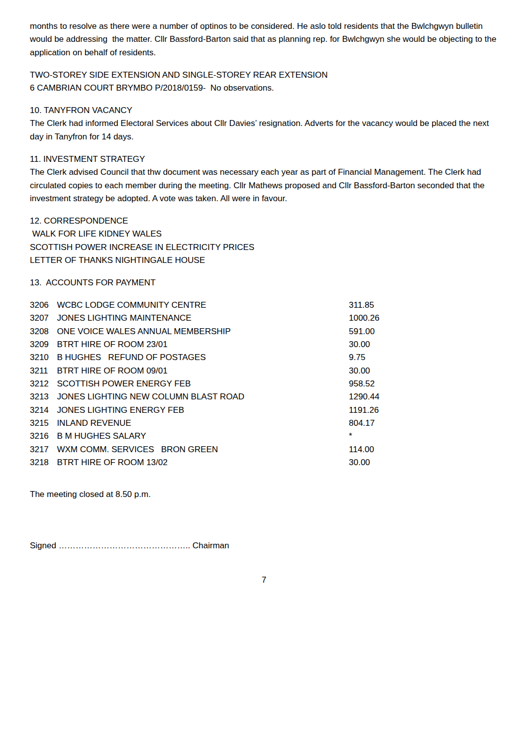months to resolve as there were a number of optinos to be considered. He aslo told residents that the Bwlchgwyn bulletin would be addressing the matter. Cllr Bassford-Barton said that as planning rep. for Bwlchgwyn she would be objecting to the application on behalf of residents.
TWO-STOREY SIDE EXTENSION AND SINGLE-STOREY REAR EXTENSION
6 CAMBRIAN COURT BRYMBO P/2018/0159- No observations.
10. TANYFRON VACANCY
The Clerk had informed Electoral Services about Cllr Davies’ resignation. Adverts for the vacancy would be placed the next day in Tanyfron for 14 days.
11. INVESTMENT STRATEGY
The Clerk advised Council that thw document was necessary each year as part of Financial Management. The Clerk had circulated copies to each member during the meeting. Cllr Mathews proposed and Cllr Bassford-Barton seconded that the investment strategy be adopted. A vote was taken. All were in favour.
12. CORRESPONDENCE
WALK FOR LIFE KIDNEY WALES
SCOTTISH POWER INCREASE IN ELECTRICITY PRICES
LETTER OF THANKS NIGHTINGALE HOUSE
13. ACCOUNTS FOR PAYMENT
| 3206 | WCBC LODGE COMMUNITY CENTRE | 311.85 |
| 3207 | JONES LIGHTING MAINTENANCE | 1000.26 |
| 3208 | ONE VOICE WALES ANNUAL MEMBERSHIP | 591.00 |
| 3209 | BTRT HIRE OF ROOM 23/01 | 30.00 |
| 3210 | B HUGHES REFUND OF POSTAGES | 9.75 |
| 3211 | BTRT HIRE OF ROOM 09/01 | 30.00 |
| 3212 | SCOTTISH POWER ENERGY FEB | 958.52 |
| 3213 | JONES LIGHTING NEW COLUMN BLAST ROAD | 1290.44 |
| 3214 | JONES LIGHTING ENERGY FEB | 1191.26 |
| 3215 | INLAND REVENUE | 804.17 |
| 3216 | B M HUGHES SALARY | * |
| 3217 | WXM COMM. SERVICES BRON GREEN | 114.00 |
| 3218 | BTRT HIRE OF ROOM 13/02 | 30.00 |
The meeting closed at 8.50 p.m.
Signed ……………………………………….. Chairman
7